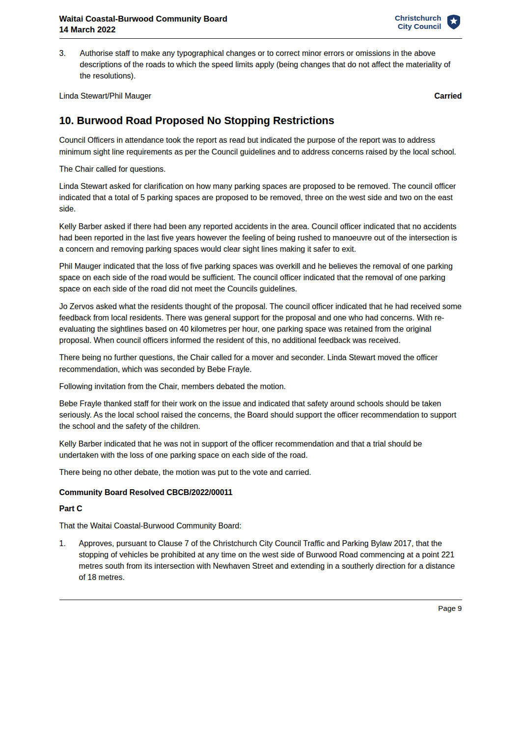Waitai Coastal-Burwood Community Board 14 March 2022
Christchurch City Council
3.
Authorise staff to make any typographical changes or to correct minor errors or omissions in the above descriptions of the roads to which the speed limits apply (being changes that do not affect the materiality of the resolutions).
Linda Stewart/Phil Mauger
Carried
10. Burwood Road Proposed No Stopping Restrictions
Council Officers in attendance took the report as read but indicated the purpose of the report was to address minimum sight line requirements as per the Council guidelines and to address concerns raised by the local school.
The Chair called for questions.
Linda Stewart asked for clarification on how many parking spaces are proposed to be removed. The council officer indicated that a total of 5 parking spaces are proposed to be removed, three on the west side and two on the east side.
Kelly Barber asked if there had been any reported accidents in the area. Council officer indicated that no accidents had been reported in the last five years however the feeling of being rushed to manoeuvre out of the intersection is a concern and removing parking spaces would clear sight lines making it safer to exit.
Phil Mauger indicated that the loss of five parking spaces was overkill and he believes the removal of one parking space on each side of the road would be sufficient. The council officer indicated that the removal of one parking space on each side of the road did not meet the Councils guidelines.
Jo Zervos asked what the residents thought of the proposal. The council officer indicated that he had received some feedback from local residents. There was general support for the proposal and one who had concerns. With re-evaluating the sightlines based on 40 kilometres per hour, one parking space was retained from the original proposal. When council officers informed the resident of this, no additional feedback was received.
There being no further questions, the Chair called for a mover and seconder. Linda Stewart moved the officer recommendation, which was seconded by Bebe Frayle.
Following invitation from the Chair, members debated the motion.
Bebe Frayle thanked staff for their work on the issue and indicated that safety around schools should be taken seriously. As the local school raised the concerns, the Board should support the officer recommendation to support the school and the safety of the children.
Kelly Barber indicated that he was not in support of the officer recommendation and that a trial should be undertaken with the loss of one parking space on each side of the road.
There being no other debate, the motion was put to the vote and carried.
Community Board Resolved CBCB/2022/00011
Part C
That the Waitai Coastal-Burwood Community Board:
1. Approves, pursuant to Clause 7 of the Christchurch City Council Traffic and Parking Bylaw 2017, that the stopping of vehicles be prohibited at any time on the west side of Burwood Road commencing at a point 221 metres south from its intersection with Newhaven Street and extending in a southerly direction for a distance of 18 metres.
Page 9